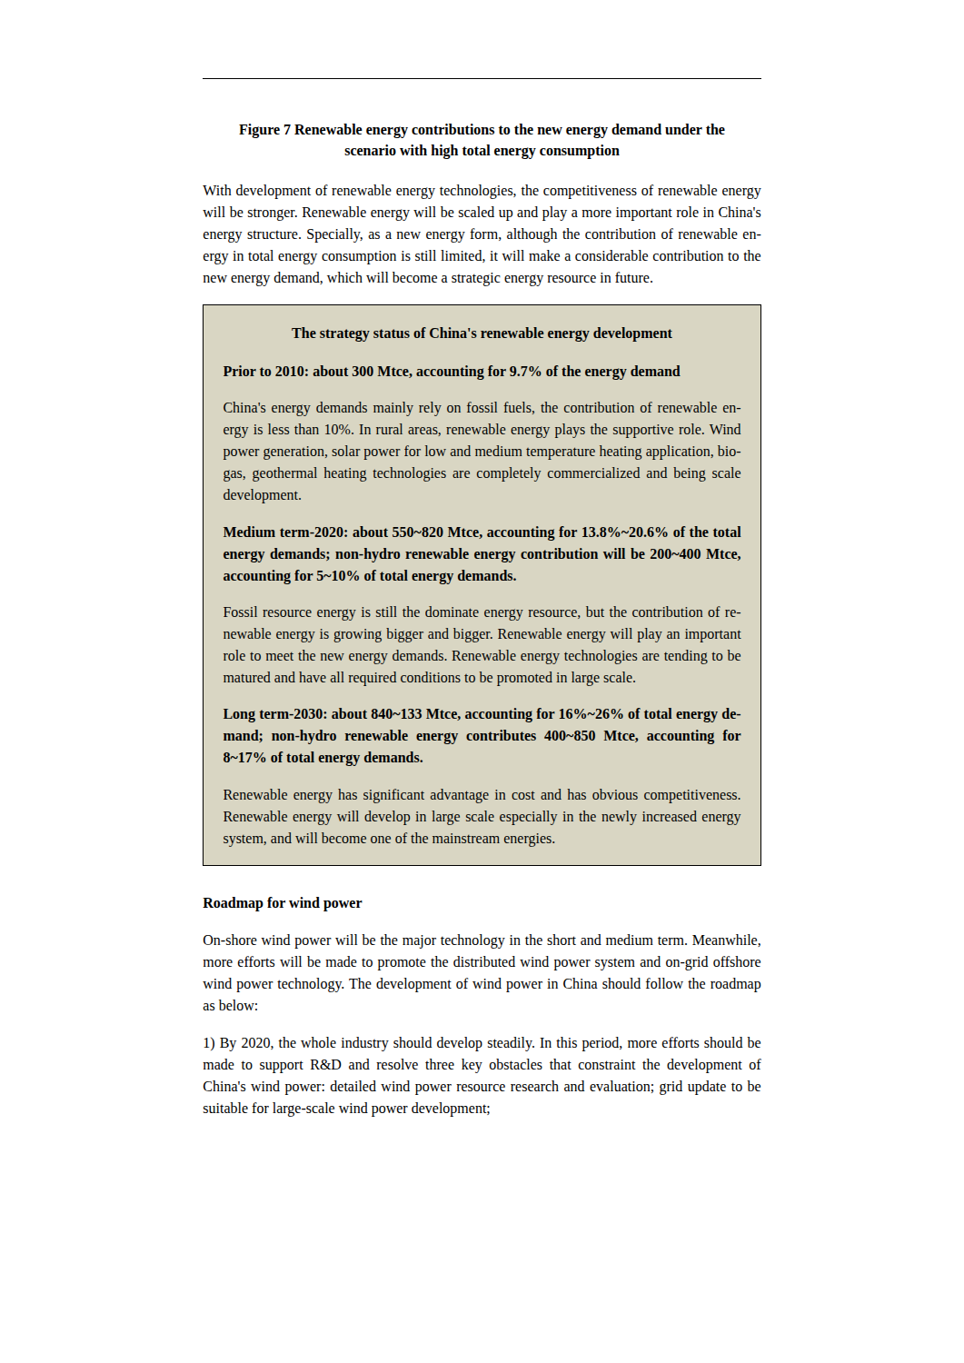Figure 7 Renewable energy contributions to the new energy demand under the scenario with high total energy consumption
With development of renewable energy technologies, the competitiveness of renewable energy will be stronger. Renewable energy will be scaled up and play a more important role in China's energy structure. Specially, as a new energy form, although the contribution of renewable energy in total energy consumption is still limited, it will make a considerable contribution to the new energy demand, which will become a strategic energy resource in future.
The strategy status of China's renewable energy development
Prior to 2010: about 300 Mtce, accounting for 9.7% of the energy demand
China's energy demands mainly rely on fossil fuels, the contribution of renewable energy is less than 10%. In rural areas, renewable energy plays the supportive role. Wind power generation, solar power for low and medium temperature heating application, biogas, geothermal heating technologies are completely commercialized and being scale development.
Medium term-2020: about 550~820 Mtce, accounting for 13.8%~20.6% of the total energy demands; non-hydro renewable energy contribution will be 200~400 Mtce, accounting for 5~10% of total energy demands.
Fossil resource energy is still the dominate energy resource, but the contribution of renewable energy is growing bigger and bigger. Renewable energy will play an important role to meet the new energy demands. Renewable energy technologies are tending to be matured and have all required conditions to be promoted in large scale.
Long term-2030: about 840~133 Mtce, accounting for 16%~26% of total energy demand; non-hydro renewable energy contributes 400~850 Mtce, accounting for 8~17% of total energy demands.
Renewable energy has significant advantage in cost and has obvious competitiveness. Renewable energy will develop in large scale especially in the newly increased energy system, and will become one of the mainstream energies.
Roadmap for wind power
On-shore wind power will be the major technology in the short and medium term. Meanwhile, more efforts will be made to promote the distributed wind power system and on-grid offshore wind power technology. The development of wind power in China should follow the roadmap as below:
1) By 2020, the whole industry should develop steadily. In this period, more efforts should be made to support R&D and resolve three key obstacles that constraint the development of China's wind power: detailed wind power resource research and evaluation; grid update to be suitable for large-scale wind power development;